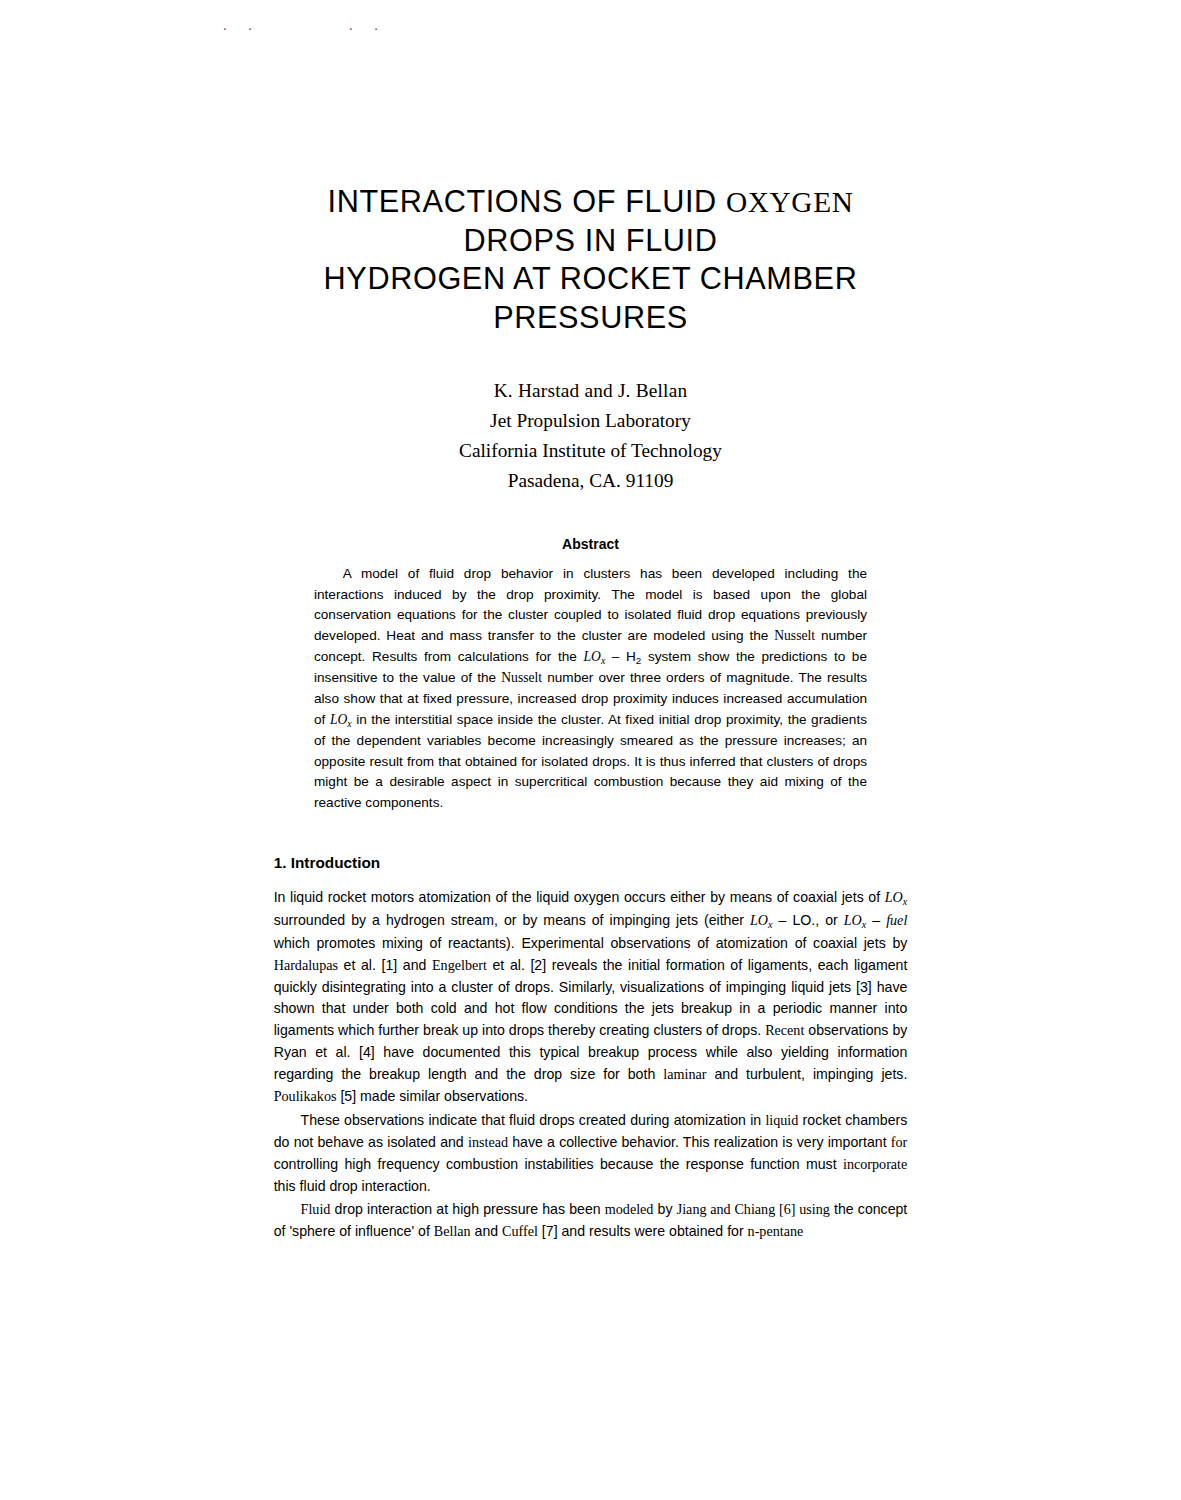.. ..
INTERACTIONS OF FLUID OXYGEN DROPS IN FLUID
HYDROGEN AT ROCKET CHAMBER PRESSURES
K. Harstad and J. Bellan
Jet Propulsion Laboratory
California Institute of Technology
Pasadena, CA. 91109
Abstract
A model of fluid drop behavior in clusters has been developed including the interactions induced by the drop proximity. The model is based upon the global conservation equations for the cluster coupled to isolated fluid drop equations previously developed. Heat and mass transfer to the cluster are modeled using the Nusselt number concept. Results from calculations for the LOx – H2 system show the predictions to be insensitive to the value of the Nusselt number over three orders of magnitude. The results also show that at fixed pressure, increased drop proximity induces increased accumulation of LOx in the interstitial space inside the cluster. At fixed initial drop proximity, the gradients of the dependent variables become increasingly smeared as the pressure increases; an opposite result from that obtained for isolated drops. It is thus inferred that clusters of drops might be a desirable aspect in supercritical combustion because they aid mixing of the reactive components.
1. Introduction
In liquid rocket motors atomization of the liquid oxygen occurs either by means of coaxial jets of LOx surrounded by a hydrogen stream, or by means of impinging jets (either LOx – LO., or LOx – fuel which promotes mixing of reactants). Experimental observations of atomization of coaxial jets by Hardalupas et al. [1] and Engelbert et al. [2] reveals the initial formation of ligaments, each ligament quickly disintegrating into a cluster of drops. Similarly, visualizations of impinging liquid jets [3] have shown that under both cold and hot flow conditions the jets breakup in a periodic manner into ligaments which further break up into drops thereby creating clusters of drops. Recent observations by Ryan et al. [4] have documented this typical breakup process while also yielding information regarding the breakup length and the drop size for both laminar and turbulent, impinging jets. Poulikakos [5] made similar observations.
These observations indicate that fluid drops created during atomization in liquid rocket chambers do not behave as isolated and instead have a collective behavior. This realization is very important for controlling high frequency combustion instabilities because the response function must incorporate this fluid drop interaction.
Fluid drop interaction at high pressure has been modeled by Jiang and Chiang [6] using the concept of 'sphere of influence' of Bellan and Cuffel [7] and results were obtained for n-pentane